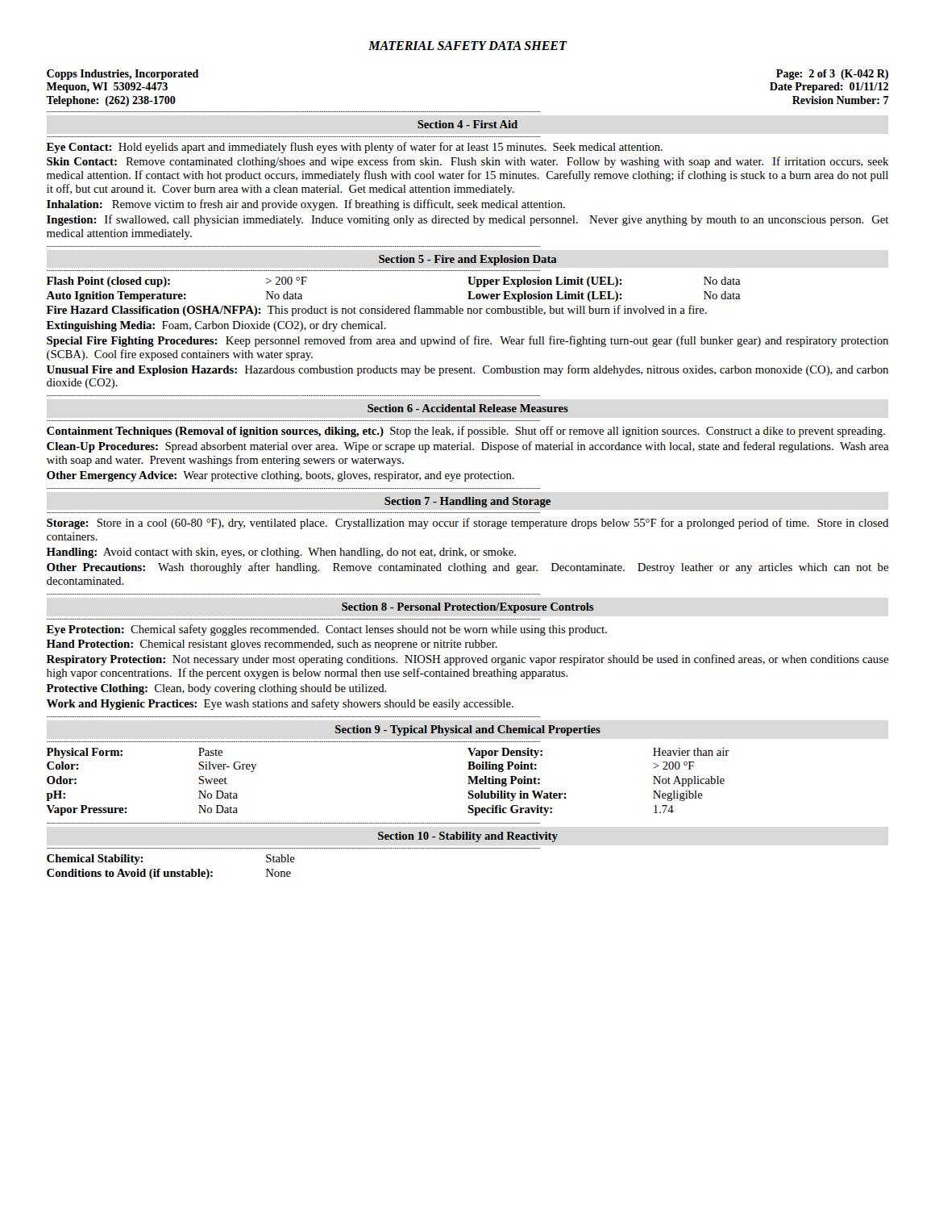MATERIAL SAFETY DATA SHEET
| Copps Industries, Incorporated | Page: 2 of 3 (K-042 R) |
| Mequon, WI 53092-4473 | Date Prepared: 01/11/12 |
| Telephone: (262) 238-1700 | Revision Number: 7 |
--------------------------------------------------------------------------------------------------------------------------------------------------------------------------------------------------------------------------------------
Section 4 - First Aid
--------------------------------------------------------------------------------------------------------------------------------------------------------------------------------------------------------------------------------------
Eye Contact: Hold eyelids apart and immediately flush eyes with plenty of water for at least 15 minutes. Seek medical attention.
Skin Contact: Remove contaminated clothing/shoes and wipe excess from skin. Flush skin with water. Follow by washing with soap and water. If irritation occurs, seek medical attention. If contact with hot product occurs, immediately flush with cool water for 15 minutes. Carefully remove clothing; if clothing is stuck to a burn area do not pull it off, but cut around it. Cover burn area with a clean material. Get medical attention immediately.
Inhalation: Remove victim to fresh air and provide oxygen. If breathing is difficult, seek medical attention.
Ingestion: If swallowed, call physician immediately. Induce vomiting only as directed by medical personnel. Never give anything by mouth to an unconscious person. Get medical attention immediately.
--------------------------------------------------------------------------------------------------------------------------------------------------------------------------------------------------------------------------------------
Section 5 - Fire and Explosion Data
--------------------------------------------------------------------------------------------------------------------------------------------------------------------------------------------------------------------------------------
| Flash Point (closed cup): | > 200 °F | Upper Explosion Limit (UEL): | No data |
| Auto Ignition Temperature: | No data | Lower Explosion Limit (LEL): | No data |
Fire Hazard Classification (OSHA/NFPA): This product is not considered flammable nor combustible, but will burn if involved in a fire.
Extinguishing Media: Foam, Carbon Dioxide (CO2), or dry chemical.
Special Fire Fighting Procedures: Keep personnel removed from area and upwind of fire. Wear full fire-fighting turn-out gear (full bunker gear) and respiratory protection (SCBA). Cool fire exposed containers with water spray.
Unusual Fire and Explosion Hazards: Hazardous combustion products may be present. Combustion may form aldehydes, nitrous oxides, carbon monoxide (CO), and carbon dioxide (CO2).
--------------------------------------------------------------------------------------------------------------------------------------------------------------------------------------------------------------------------------------
Section 6 - Accidental Release Measures
--------------------------------------------------------------------------------------------------------------------------------------------------------------------------------------------------------------------------------------
Containment Techniques (Removal of ignition sources, diking, etc.) Stop the leak, if possible. Shut off or remove all ignition sources. Construct a dike to prevent spreading.
Clean-Up Procedures: Spread absorbent material over area. Wipe or scrape up material. Dispose of material in accordance with local, state and federal regulations. Wash area with soap and water. Prevent washings from entering sewers or waterways.
Other Emergency Advice: Wear protective clothing, boots, gloves, respirator, and eye protection.
--------------------------------------------------------------------------------------------------------------------------------------------------------------------------------------------------------------------------------------
Section 7 - Handling and Storage
--------------------------------------------------------------------------------------------------------------------------------------------------------------------------------------------------------------------------------------
Storage: Store in a cool (60-80 °F), dry, ventilated place. Crystallization may occur if storage temperature drops below 55°F for a prolonged period of time. Store in closed containers.
Handling: Avoid contact with skin, eyes, or clothing. When handling, do not eat, drink, or smoke.
Other Precautions: Wash thoroughly after handling. Remove contaminated clothing and gear. Decontaminate. Destroy leather or any articles which can not be decontaminated.
--------------------------------------------------------------------------------------------------------------------------------------------------------------------------------------------------------------------------------------
Section 8 - Personal Protection/Exposure Controls
--------------------------------------------------------------------------------------------------------------------------------------------------------------------------------------------------------------------------------------
Eye Protection: Chemical safety goggles recommended. Contact lenses should not be worn while using this product.
Hand Protection: Chemical resistant gloves recommended, such as neoprene or nitrite rubber.
Respiratory Protection: Not necessary under most operating conditions. NIOSH approved organic vapor respirator should be used in confined areas, or when conditions cause high vapor concentrations. If the percent oxygen is below normal then use self-contained breathing apparatus.
Protective Clothing: Clean, body covering clothing should be utilized.
Work and Hygienic Practices: Eye wash stations and safety showers should be easily accessible.
--------------------------------------------------------------------------------------------------------------------------------------------------------------------------------------------------------------------------------------
Section 9 - Typical Physical and Chemical Properties
--------------------------------------------------------------------------------------------------------------------------------------------------------------------------------------------------------------------------------------
| Physical Form: | Paste | Vapor Density: | Heavier than air |
| Color: | Silver- Grey | Boiling Point: | > 200 °F |
| Odor: | Sweet | Melting Point: | Not Applicable |
| pH: | No Data | Solubility in Water: | Negligible |
| Vapor Pressure: | No Data | Specific Gravity: | 1.74 |
--------------------------------------------------------------------------------------------------------------------------------------------------------------------------------------------------------------------------------------
Section 10 - Stability and Reactivity
--------------------------------------------------------------------------------------------------------------------------------------------------------------------------------------------------------------------------------------
| Chemical Stability: | Stable |
| Conditions to Avoid (if unstable): | None |